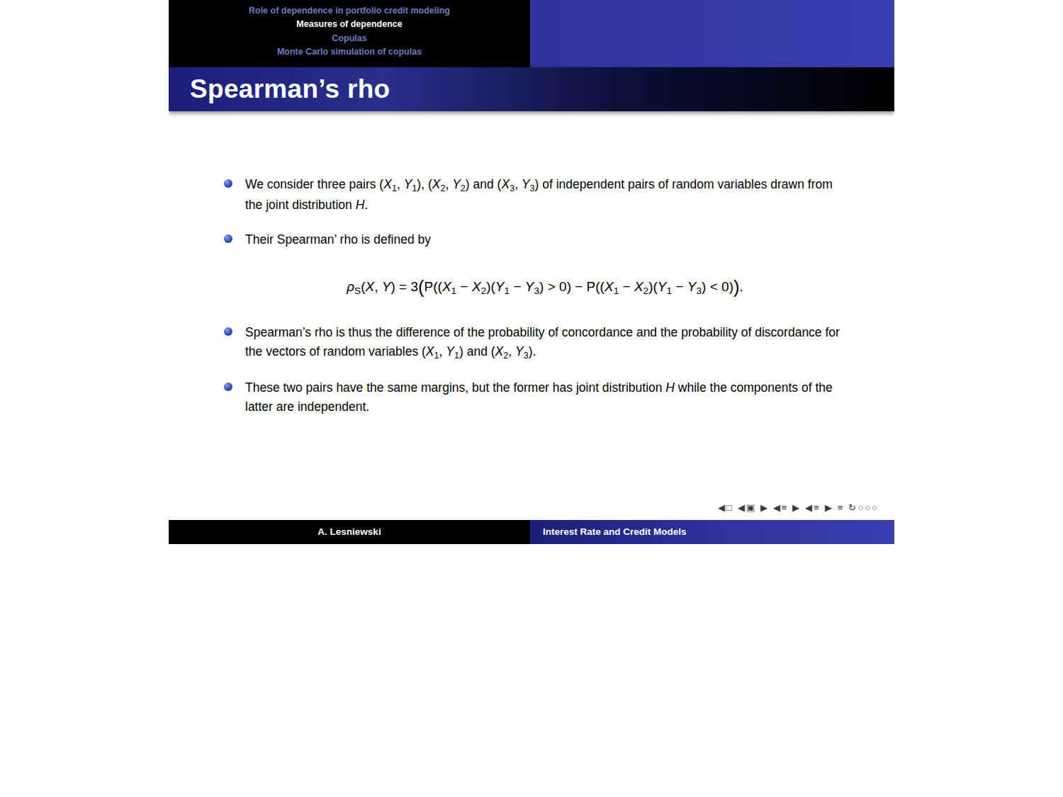Role of dependence in portfolio credit modeling
Measures of dependence
Copulas
Monte Carlo simulation of copulas
Spearman’s rho
We consider three pairs (X 1, Y 1), (X 2, Y 2) and (X 3, Y 3) of independent pairs of random variables drawn from the joint distribution H.
Their Spearman’ rho is defined by
ρS(X, Y) = 3(P((X 1 − X 2)(Y 1 − Y 3) > 0) − P((X 1 − X 2)(Y 1 − Y 3) < 0)).
Spearman’s rho is thus the difference of the probability of concordance and the probability of discordance for the vectors of random variables (X 1, Y 1) and (X 2, Y 3).
These two pairs have the same margins, but the former has joint distribution H while the components of the latter are independent.
◀□ ◀▣ ▶ ◀≡ ▶ ◀≡ ▶ ≡ ↻○○○
A. Lesniewski
Interest Rate and Credit Models